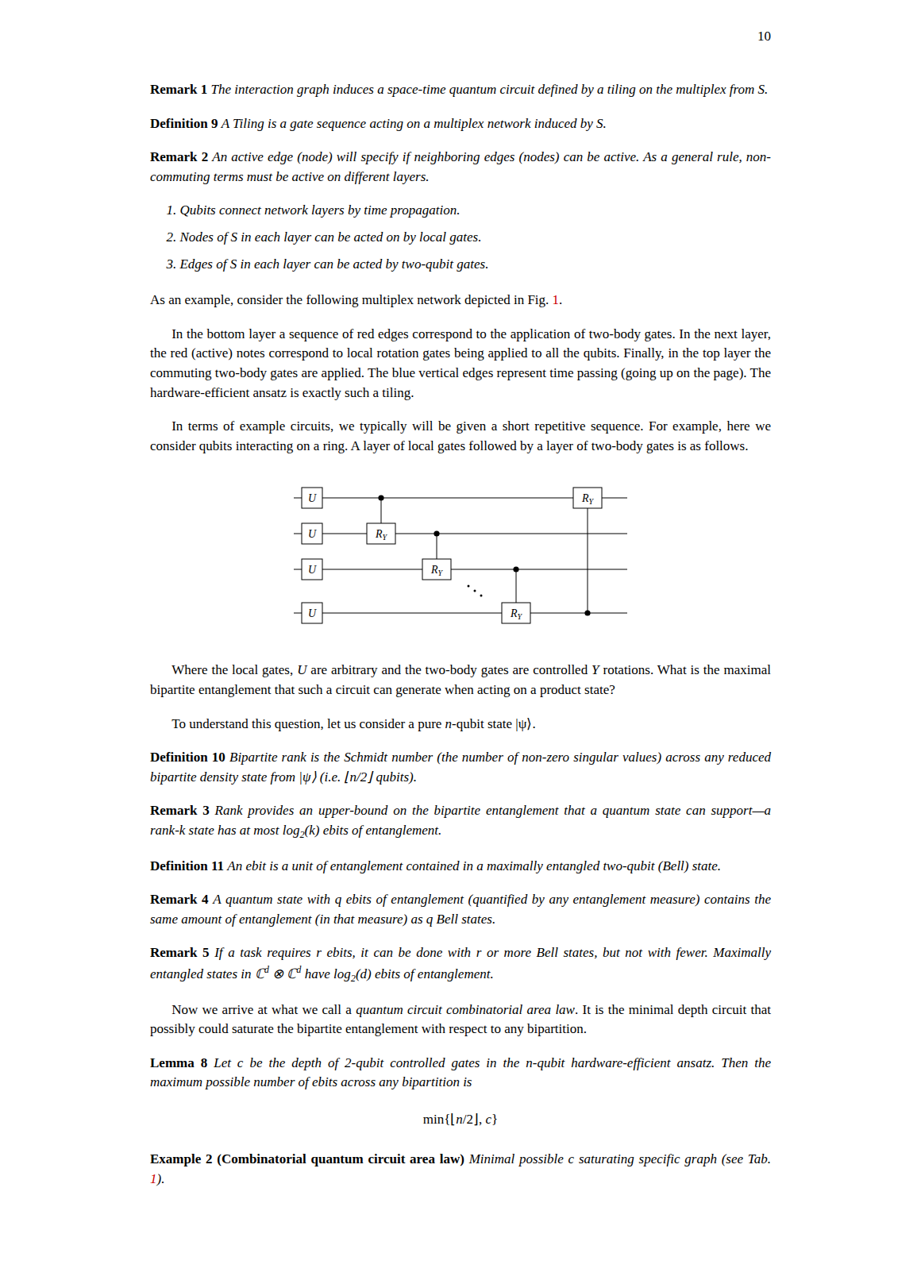10
Remark 1 The interaction graph induces a space-time quantum circuit defined by a tiling on the multiplex from S.
Definition 9 A Tiling is a gate sequence acting on a multiplex network induced by S.
Remark 2 An active edge (node) will specify if neighboring edges (nodes) can be active. As a general rule, non-commuting terms must be active on different layers.
Qubits connect network layers by time propagation.
Nodes of S in each layer can be acted on by local gates.
Edges of S in each layer can be acted by two-qubit gates.
As an example, consider the following multiplex network depicted in Fig. 1.
In the bottom layer a sequence of red edges correspond to the application of two-body gates. In the next layer, the red (active) notes correspond to local rotation gates being applied to all the qubits. Finally, in the top layer the commuting two-body gates are applied. The blue vertical edges represent time passing (going up on the page). The hardware-efficient ansatz is exactly such a tiling.
In terms of example circuits, we typically will be given a short repetitive sequence. For example, here we consider qubits interacting on a ring. A layer of local gates followed by a layer of two-body gates is as follows.
U U U U RY RY RY RY
Where the local gates, U are arbitrary and the two-body gates are controlled Y rotations. What is the maximal bipartite entanglement that such a circuit can generate when acting on a product state?
To understand this question, let us consider a pure n-qubit state |ψ⟩.
Definition 10 Bipartite rank is the Schmidt number (the number of non-zero singular values) across any reduced bipartite density state from |ψ⟩ (i.e. ⌊n/2⌋ qubits).
Remark 3 Rank provides an upper-bound on the bipartite entanglement that a quantum state can support—a rank-k state has at most log2(k) ebits of entanglement.
Definition 11 An ebit is a unit of entanglement contained in a maximally entangled two-qubit (Bell) state.
Remark 4 A quantum state with q ebits of entanglement (quantified by any entanglement measure) contains the same amount of entanglement (in that measure) as q Bell states.
Remark 5 If a task requires r ebits, it can be done with r or more Bell states, but not with fewer. Maximally entangled states in ℂd ⊗ ℂd have log2(d) ebits of entanglement.
Now we arrive at what we call a quantum circuit combinatorial area law. It is the minimal depth circuit that possibly could saturate the bipartite entanglement with respect to any bipartition.
Lemma 8 Let c be the depth of 2-qubit controlled gates in the n-qubit hardware-efficient ansatz. Then the maximum possible number of ebits across any bipartition is
min{⌊n/2⌋, c}
Example 2 (Combinatorial quantum circuit area law) Minimal possible c saturating specific graph (see Tab. 1).